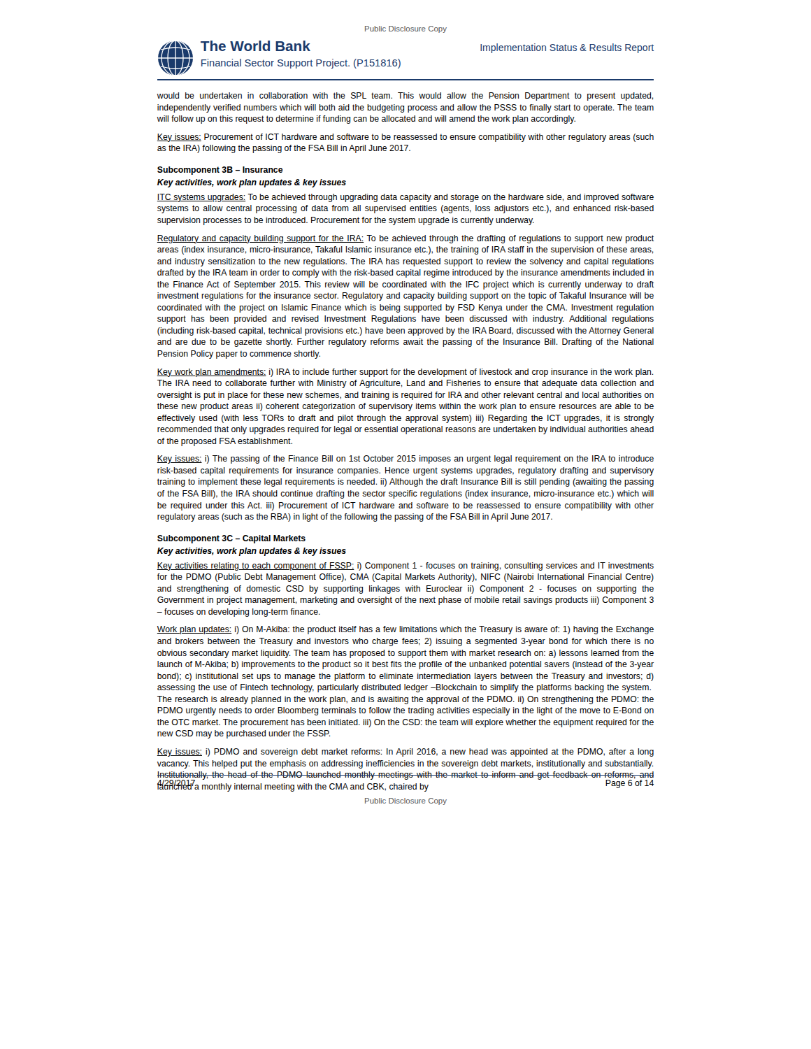Public Disclosure Copy
The World Bank
Financial Sector Support Project. (P151816)
Implementation Status & Results Report
would be undertaken in collaboration with the SPL team. This would allow the Pension Department to present updated, independently verified numbers which will both aid the budgeting process and allow the PSSS to finally start to operate. The team will follow up on this request to determine if funding can be allocated and will amend the work plan accordingly.
Key issues: Procurement of ICT hardware and software to be reassessed to ensure compatibility with other regulatory areas (such as the IRA) following the passing of the FSA Bill in April June 2017.
Subcomponent 3B – Insurance
Key activities, work plan updates & key issues
ITC systems upgrades: To be achieved through upgrading data capacity and storage on the hardware side, and improved software systems to allow central processing of data from all supervised entities (agents, loss adjustors etc.), and enhanced risk-based supervision processes to be introduced. Procurement for the system upgrade is currently underway.
Regulatory and capacity building support for the IRA: To be achieved through the drafting of regulations to support new product areas (index insurance, micro-insurance, Takaful Islamic insurance etc.), the training of IRA staff in the supervision of these areas, and industry sensitization to the new regulations. The IRA has requested support to review the solvency and capital regulations drafted by the IRA team in order to comply with the risk-based capital regime introduced by the insurance amendments included in the Finance Act of September 2015. This review will be coordinated with the IFC project which is currently underway to draft investment regulations for the insurance sector. Regulatory and capacity building support on the topic of Takaful Insurance will be coordinated with the project on Islamic Finance which is being supported by FSD Kenya under the CMA. Investment regulation support has been provided and revised Investment Regulations have been discussed with industry. Additional regulations (including risk-based capital, technical provisions etc.) have been approved by the IRA Board, discussed with the Attorney General and are due to be gazette shortly. Further regulatory reforms await the passing of the Insurance Bill. Drafting of the National Pension Policy paper to commence shortly.
Key work plan amendments: i) IRA to include further support for the development of livestock and crop insurance in the work plan. The IRA need to collaborate further with Ministry of Agriculture, Land and Fisheries to ensure that adequate data collection and oversight is put in place for these new schemes, and training is required for IRA and other relevant central and local authorities on these new product areas ii) coherent categorization of supervisory items within the work plan to ensure resources are able to be effectively used (with less TORs to draft and pilot through the approval system) iii) Regarding the ICT upgrades, it is strongly recommended that only upgrades required for legal or essential operational reasons are undertaken by individual authorities ahead of the proposed FSA establishment.
Key issues: i) The passing of the Finance Bill on 1st October 2015 imposes an urgent legal requirement on the IRA to introduce risk-based capital requirements for insurance companies. Hence urgent systems upgrades, regulatory drafting and supervisory training to implement these legal requirements is needed. ii) Although the draft Insurance Bill is still pending (awaiting the passing of the FSA Bill), the IRA should continue drafting the sector specific regulations (index insurance, micro-insurance etc.) which will be required under this Act. iii) Procurement of ICT hardware and software to be reassessed to ensure compatibility with other regulatory areas (such as the RBA) in light of the following the passing of the FSA Bill in April June 2017.
Subcomponent 3C – Capital Markets
Key activities, work plan updates & key issues
Key activities relating to each component of FSSP: i) Component 1 - focuses on training, consulting services and IT investments for the PDMO (Public Debt Management Office), CMA (Capital Markets Authority), NIFC (Nairobi International Financial Centre) and strengthening of domestic CSD by supporting linkages with Euroclear ii) Component 2 - focuses on supporting the Government in project management, marketing and oversight of the next phase of mobile retail savings products iii) Component 3 – focuses on developing long-term finance.
Work plan updates: i) On M-Akiba: the product itself has a few limitations which the Treasury is aware of: 1) having the Exchange and brokers between the Treasury and investors who charge fees; 2) issuing a segmented 3-year bond for which there is no obvious secondary market liquidity. The team has proposed to support them with market research on: a) lessons learned from the launch of M-Akiba; b) improvements to the product so it best fits the profile of the unbanked potential savers (instead of the 3-year bond); c) institutional set ups to manage the platform to eliminate intermediation layers between the Treasury and investors; d) assessing the use of Fintech technology, particularly distributed ledger –Blockchain to simplify the platforms backing the system. The research is already planned in the work plan, and is awaiting the approval of the PDMO. ii) On strengthening the PDMO: the PDMO urgently needs to order Bloomberg terminals to follow the trading activities especially in the light of the move to E-Bond on the OTC market. The procurement has been initiated. iii) On the CSD: the team will explore whether the equipment required for the new CSD may be purchased under the FSSP.
Key issues: i) PDMO and sovereign debt market reforms: In April 2016, a new head was appointed at the PDMO, after a long vacancy. This helped put the emphasis on addressing inefficiencies in the sovereign debt markets, institutionally and substantially. Institutionally, the head of the PDMO launched monthly meetings with the market to inform and get feedback on reforms, and launched a monthly internal meeting with the CMA and CBK, chaired by
4/29/2017
Page 6 of 14
Public Disclosure Copy